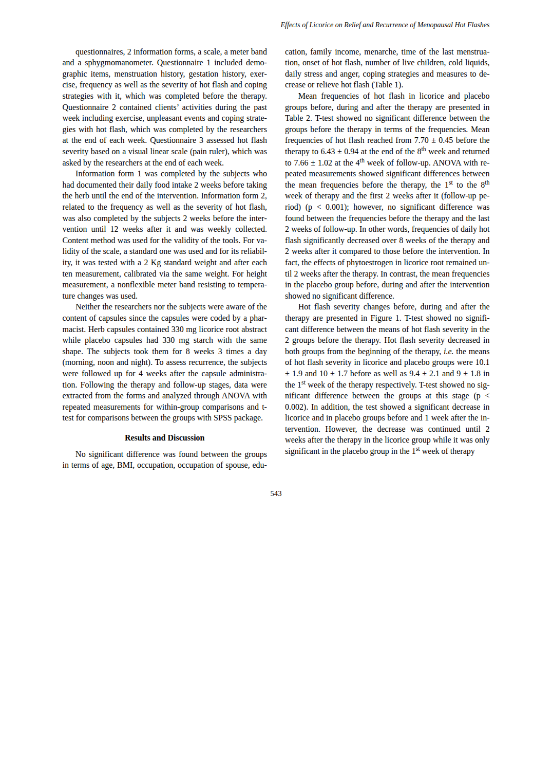Effects of Licorice on Relief and Recurrence of Menopausal Hot Flashes
questionnaires, 2 information forms, a scale, a meter band and a sphygmomanometer. Questionnaire 1 included demographic items, menstruation history, gestation history, exercise, frequency as well as the severity of hot flash and coping strategies with it, which was completed before the therapy. Questionnaire 2 contained clients’ activities during the past week including exercise, unpleasant events and coping strategies with hot flash, which was completed by the researchers at the end of each week. Questionnaire 3 assessed hot flash severity based on a visual linear scale (pain ruler), which was asked by the researchers at the end of each week.
Information form 1 was completed by the subjects who had documented their daily food intake 2 weeks before taking the herb until the end of the intervention. Information form 2, related to the frequency as well as the severity of hot flash, was also completed by the subjects 2 weeks before the intervention until 12 weeks after it and was weekly collected. Content method was used for the validity of the tools. For validity of the scale, a standard one was used and for its reliability, it was tested with a 2 Kg standard weight and after each ten measurement, calibrated via the same weight. For height measurement, a nonflexible meter band resisting to temperature changes was used.
Neither the researchers nor the subjects were aware of the content of capsules since the capsules were coded by a pharmacist. Herb capsules contained 330 mg licorice root abstract while placebo capsules had 330 mg starch with the same shape. The subjects took them for 8 weeks 3 times a day (morning, noon and night). To assess recurrence, the subjects were followed up for 4 weeks after the capsule administration. Following the therapy and follow-up stages, data were extracted from the forms and analyzed through ANOVA with repeated measurements for within-group comparisons and t-test for comparisons between the groups with SPSS package.
Results and Discussion
No significant difference was found between the groups in terms of age, BMI, occupation, occupation of spouse, education, family income, menarche, time of the last menstruation, onset of hot flash, number of live children, cold liquids, daily stress and anger, coping strategies and measures to decrease or relieve hot flash (Table 1).
Mean frequencies of hot flash in licorice and placebo groups before, during and after the therapy are presented in Table 2. T-test showed no significant difference between the groups before the therapy in terms of the frequencies. Mean frequencies of hot flash reached from 7.70 ± 0.45 before the therapy to 6.43 ± 0.94 at the end of the 8th week and returned to 7.66 ± 1.02 at the 4th week of follow-up. ANOVA with repeated measurements showed significant differences between the mean frequencies before the therapy, the 1st to the 8th week of therapy and the first 2 weeks after it (follow-up period) (p < 0.001); however, no significant difference was found between the frequencies before the therapy and the last 2 weeks of follow-up. In other words, frequencies of daily hot flash significantly decreased over 8 weeks of the therapy and 2 weeks after it compared to those before the intervention. In fact, the effects of phytoestrogen in licorice root remained until 2 weeks after the therapy. In contrast, the mean frequencies in the placebo group before, during and after the intervention showed no significant difference.
Hot flash severity changes before, during and after the therapy are presented in Figure 1. T-test showed no significant difference between the means of hot flash severity in the 2 groups before the therapy. Hot flash severity decreased in both groups from the beginning of the therapy, i.e. the means of hot flash severity in licorice and placebo groups were 10.1 ± 1.9 and 10 ± 1.7 before as well as 9.4 ± 2.1 and 9 ± 1.8 in the 1st week of the therapy respectively. T-test showed no significant difference between the groups at this stage (p < 0.002). In addition, the test showed a significant decrease in licorice and in placebo groups before and 1 week after the intervention. However, the decrease was continued until 2 weeks after the therapy in the licorice group while it was only significant in the placebo group in the 1st week of therapy
543